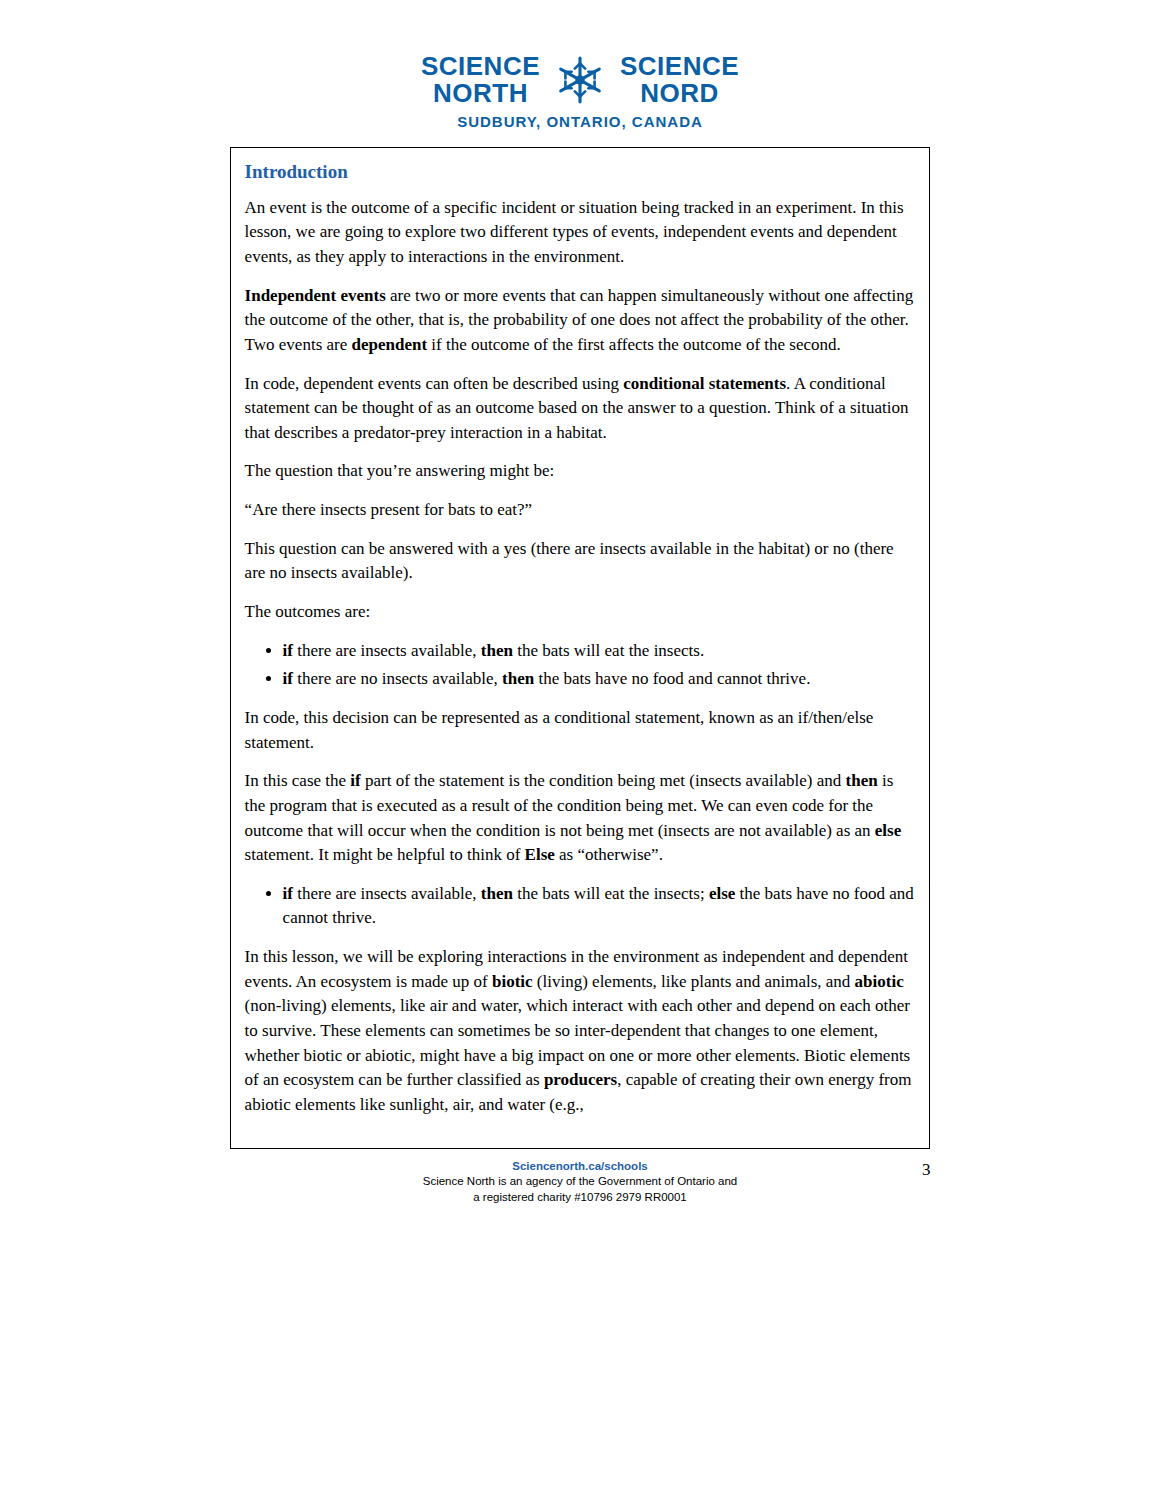SCIENCENORTH SCIENCENORD
SUDBURY, ONTARIO, CANADA
Introduction
An event is the outcome of a specific incident or situation being tracked in an experiment. In this lesson, we are going to explore two different types of events, independent events and dependent events, as they apply to interactions in the environment.
Independent events are two or more events that can happen simultaneously without one affecting the outcome of the other, that is, the probability of one does not affect the probability of the other. Two events are dependent if the outcome of the first affects the outcome of the second.
In code, dependent events can often be described using conditional statements. A conditional statement can be thought of as an outcome based on the answer to a question. Think of a situation that describes a predator-prey interaction in a habitat.
The question that you’re answering might be:
“Are there insects present for bats to eat?”
This question can be answered with a yes (there are insects available in the habitat) or no (there are no insects available).
The outcomes are:
if there are insects available, then the bats will eat the insects.
if there are no insects available, then the bats have no food and cannot thrive.
In code, this decision can be represented as a conditional statement, known as an if/then/else statement.
In this case the if part of the statement is the condition being met (insects available) and then is the program that is executed as a result of the condition being met. We can even code for the outcome that will occur when the condition is not being met (insects are not available) as an else statement. It might be helpful to think of Else as “otherwise”.
if there are insects available, then the bats will eat the insects; else the bats have no food and cannot thrive.
In this lesson, we will be exploring interactions in the environment as independent and dependent events. An ecosystem is made up of biotic (living) elements, like plants and animals, and abiotic (non-living) elements, like air and water, which interact with each other and depend on each other to survive. These elements can sometimes be so inter-dependent that changes to one element, whether biotic or abiotic, might have a big impact on one or more other elements. Biotic elements of an ecosystem can be further classified as producers, capable of creating their own energy from abiotic elements like sunlight, air, and water (e.g.,
3
Sciencenorth.ca/schools
Science North is an agency of the Government of Ontario and
a registered charity #10796 2979 RR0001